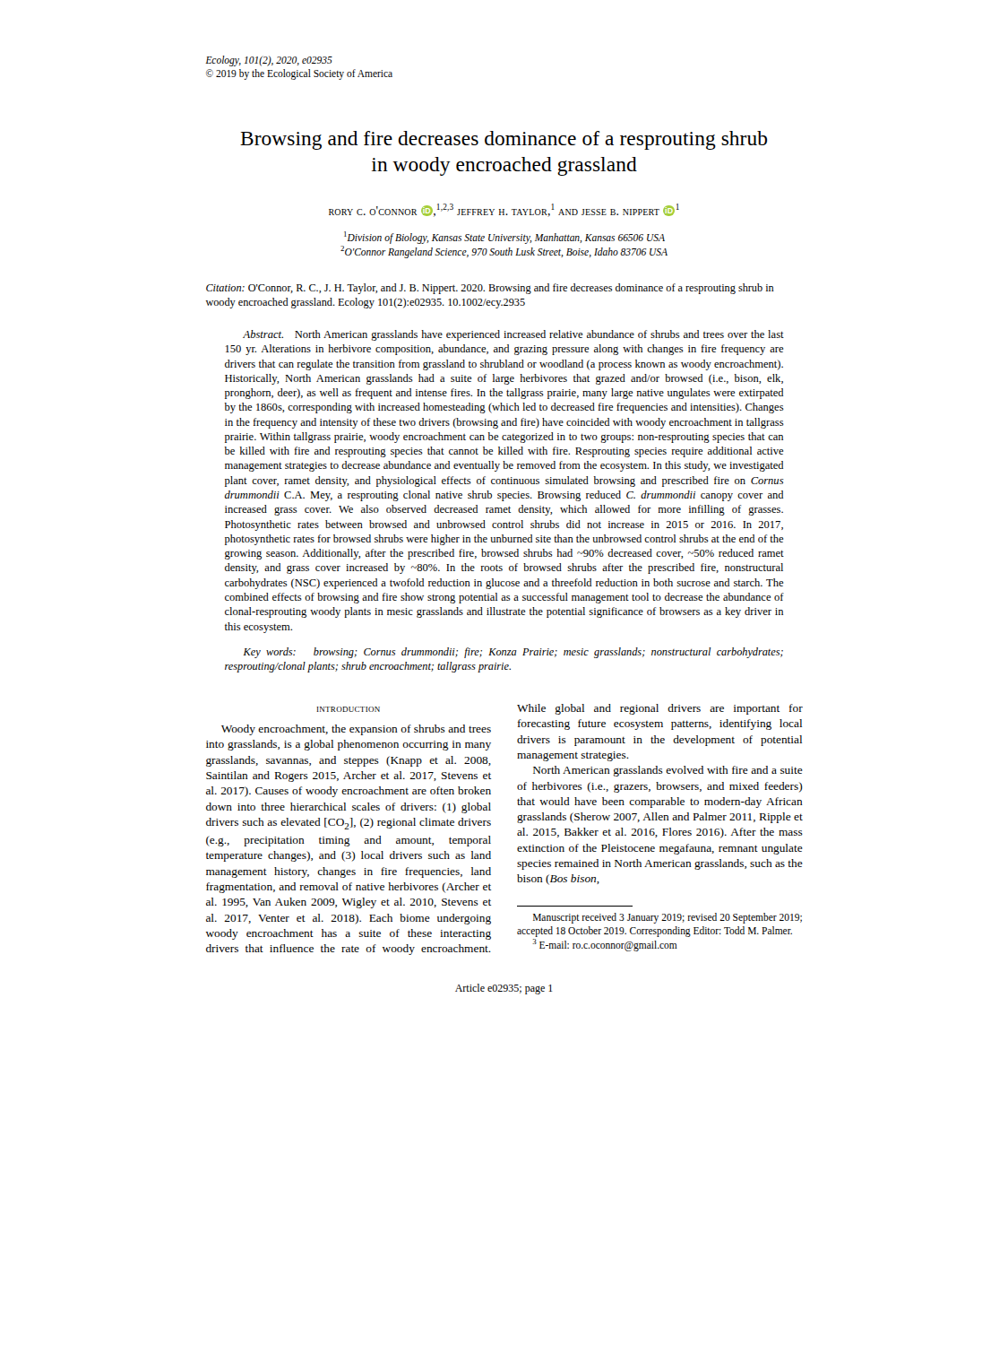Ecology, 101(2), 2020, e02935
© 2019 by the Ecological Society of America
Browsing and fire decreases dominance of a resprouting shrub in woody encroached grassland
Rory C. O'Connor iD,1,2,3 Jeffrey H. Taylor,1 and Jesse B. Nippert iD1
1Division of Biology, Kansas State University, Manhattan, Kansas 66506 USA
2O'Connor Rangeland Science, 970 South Lusk Street, Boise, Idaho 83706 USA
Citation: O'Connor, R. C., J. H. Taylor, and J. B. Nippert. 2020. Browsing and fire decreases dominance of a resprouting shrub in woody encroached grassland. Ecology 101(2):e02935. 10.1002/ecy.2935
Abstract. North American grasslands have experienced increased relative abundance of shrubs and trees over the last 150 yr. Alterations in herbivore composition, abundance, and grazing pressure along with changes in fire frequency are drivers that can regulate the transition from grassland to shrubland or woodland (a process known as woody encroachment). Historically, North American grasslands had a suite of large herbivores that grazed and/or browsed (i.e., bison, elk, pronghorn, deer), as well as frequent and intense fires. In the tallgrass prairie, many large native ungulates were extirpated by the 1860s, corresponding with increased homesteading (which led to decreased fire frequencies and intensities). Changes in the frequency and intensity of these two drivers (browsing and fire) have coincided with woody encroachment in tallgrass prairie. Within tallgrass prairie, woody encroachment can be categorized in to two groups: non-resprouting species that can be killed with fire and resprouting species that cannot be killed with fire. Resprouting species require additional active management strategies to decrease abundance and eventually be removed from the ecosystem. In this study, we investigated plant cover, ramet density, and physiological effects of continuous simulated browsing and prescribed fire on Cornus drummondii C.A. Mey, a resprouting clonal native shrub species. Browsing reduced C. drummondii canopy cover and increased grass cover. We also observed decreased ramet density, which allowed for more infilling of grasses. Photosynthetic rates between browsed and unbrowsed control shrubs did not increase in 2015 or 2016. In 2017, photosynthetic rates for browsed shrubs were higher in the unburned site than the unbrowsed control shrubs at the end of the growing season. Additionally, after the prescribed fire, browsed shrubs had ~90% decreased cover, ~50% reduced ramet density, and grass cover increased by ~80%. In the roots of browsed shrubs after the prescribed fire, nonstructural carbohydrates (NSC) experienced a twofold reduction in glucose and a threefold reduction in both sucrose and starch. The combined effects of browsing and fire show strong potential as a successful management tool to decrease the abundance of clonal-resprouting woody plants in mesic grasslands and illustrate the potential significance of browsers as a key driver in this ecosystem.
Key words: browsing; Cornus drummondii; fire; Konza Prairie; mesic grasslands; nonstructural carbohydrates; resprouting/clonal plants; shrub encroachment; tallgrass prairie.
Introduction
Woody encroachment, the expansion of shrubs and trees into grasslands, is a global phenomenon occurring in many grasslands, savannas, and steppes (Knapp et al. 2008, Saintilan and Rogers 2015, Archer et al. 2017, Stevens et al. 2017). Causes of woody encroachment are often broken down into three hierarchical scales of drivers: (1) global drivers such as elevated [CO2], (2) regional climate drivers (e.g., precipitation timing and amount, temporal temperature changes), and (3) local drivers such as land management history, changes in fire frequencies, land fragmentation, and removal of native herbivores (Archer et al. 1995, Van Auken 2009, Wigley et al. 2010, Stevens et al. 2017, Venter et al. 2018). Each biome undergoing woody encroachment has a suite of these interacting drivers that influence the rate of woody encroachment. While global and regional drivers are important for forecasting future ecosystem patterns, identifying local drivers is paramount in the development of potential management strategies.
North American grasslands evolved with fire and a suite of herbivores (i.e., grazers, browsers, and mixed feeders) that would have been comparable to modern-day African grasslands (Sherow 2007, Allen and Palmer 2011, Ripple et al. 2015, Bakker et al. 2016, Flores 2016). After the mass extinction of the Pleistocene megafauna, remnant ungulate species remained in North American grasslands, such as the bison (Bos bison,
Manuscript received 3 January 2019; revised 20 September 2019; accepted 18 October 2019. Corresponding Editor: Todd M. Palmer.
3 E-mail: ro.c.oconnor@gmail.com
Article e02935; page 1